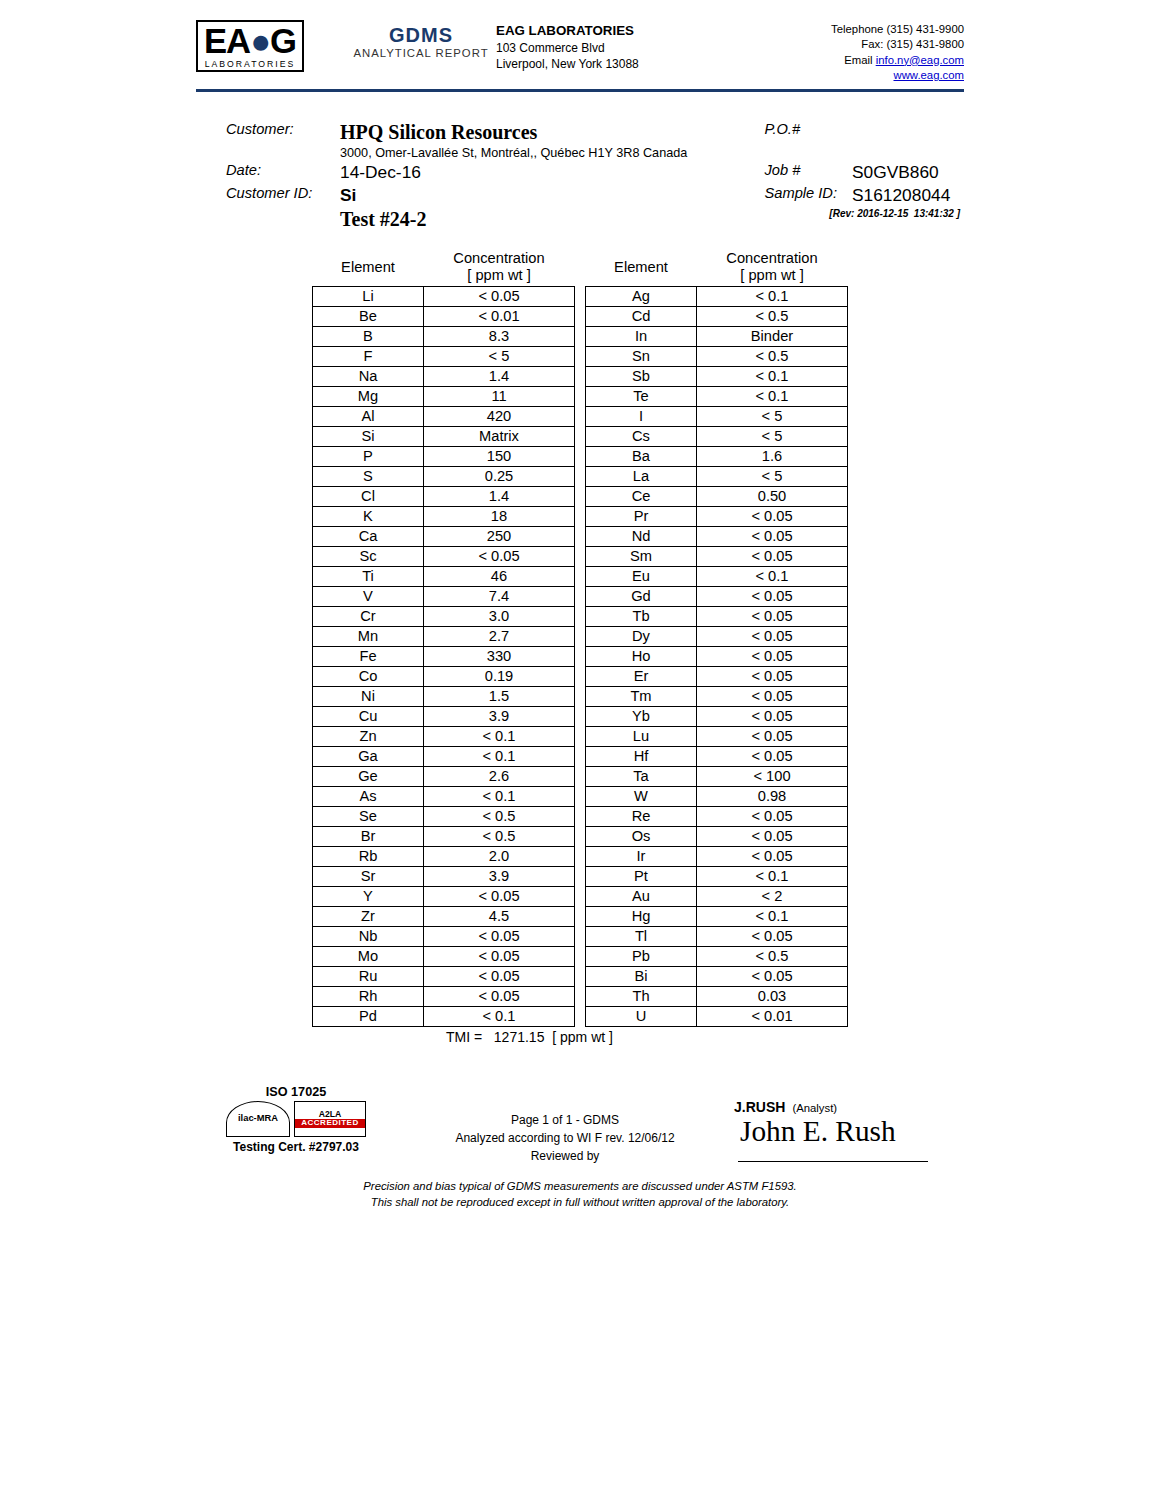EA●G
LABORATORIES
GDMS
ANALYTICAL REPORT
EAG LABORATORIES
103 Commerce Blvd
Liverpool, New York 13088
Telephone (315) 431-9900
Fax: (315) 431-9800
Email info.ny@eag.com
www.eag.com
| Customer: | HPQ Silicon Resources | P.O.# | |
| | 3000, Omer-Lavallée St, Montréal,, Québec H1Y 3R8 Canada | | |
| Date: | 14-Dec-16 | Job # | S0GVB860 |
| Customer ID: | Si | Sample ID: | S161208044 |
| | Test #24-2 | [Rev: 2016-12-15 13:41:32 ] |
| Element | Concentration [ ppm wt ] | | Element | Concentration [ ppm wt ] |
| --- | --- | --- | --- | --- |
| Li | < 0.05 | | Ag | < 0.1 |
| Be | < 0.01 | | Cd | < 0.5 |
| B | 8.3 | | In | Binder |
| F | < 5 | | Sn | < 0.5 |
| Na | 1.4 | | Sb | < 0.1 |
| Mg | 11 | | Te | < 0.1 |
| Al | 420 | | I | < 5 |
| Si | Matrix | | Cs | < 5 |
| P | 150 | | Ba | 1.6 |
| S | 0.25 | | La | < 5 |
| Cl | 1.4 | | Ce | 0.50 |
| K | 18 | | Pr | < 0.05 |
| Ca | 250 | | Nd | < 0.05 |
| Sc | < 0.05 | | Sm | < 0.05 |
| Ti | 46 | | Eu | < 0.1 |
| V | 7.4 | | Gd | < 0.05 |
| Cr | 3.0 | | Tb | < 0.05 |
| Mn | 2.7 | | Dy | < 0.05 |
| Fe | 330 | | Ho | < 0.05 |
| Co | 0.19 | | Er | < 0.05 |
| Ni | 1.5 | | Tm | < 0.05 |
| Cu | 3.9 | | Yb | < 0.05 |
| Zn | < 0.1 | | Lu | < 0.05 |
| Ga | < 0.1 | | Hf | < 0.05 |
| Ge | 2.6 | | Ta | < 100 |
| As | < 0.1 | | W | 0.98 |
| Se | < 0.5 | | Re | < 0.05 |
| Br | < 0.5 | | Os | < 0.05 |
| Rb | 2.0 | | Ir | < 0.05 |
| Sr | 3.9 | | Pt | < 0.1 |
| Y | < 0.05 | | Au | < 2 |
| Zr | 4.5 | | Hg | < 0.1 |
| Nb | < 0.05 | | Tl | < 0.05 |
| Mo | < 0.05 | | Pb | < 0.5 |
| Ru | < 0.05 | | Bi | < 0.05 |
| Rh | < 0.05 | | Th | 0.03 |
| Pd | < 0.1 | | U | < 0.01 |
TMI = 1271.15 [ ppm wt ]
ISO 17025
ilac-MRA
A2LA ACCREDITED
Testing Cert. #2797.03
Page 1 of 1 - GDMS
Analyzed according to WI F rev. 12/06/12
Reviewed by
J.RUSH (Analyst)
John E. Rush
Precision and bias typical of GDMS measurements are discussed under ASTM F1593.
This shall not be reproduced except in full without written approval of the laboratory.